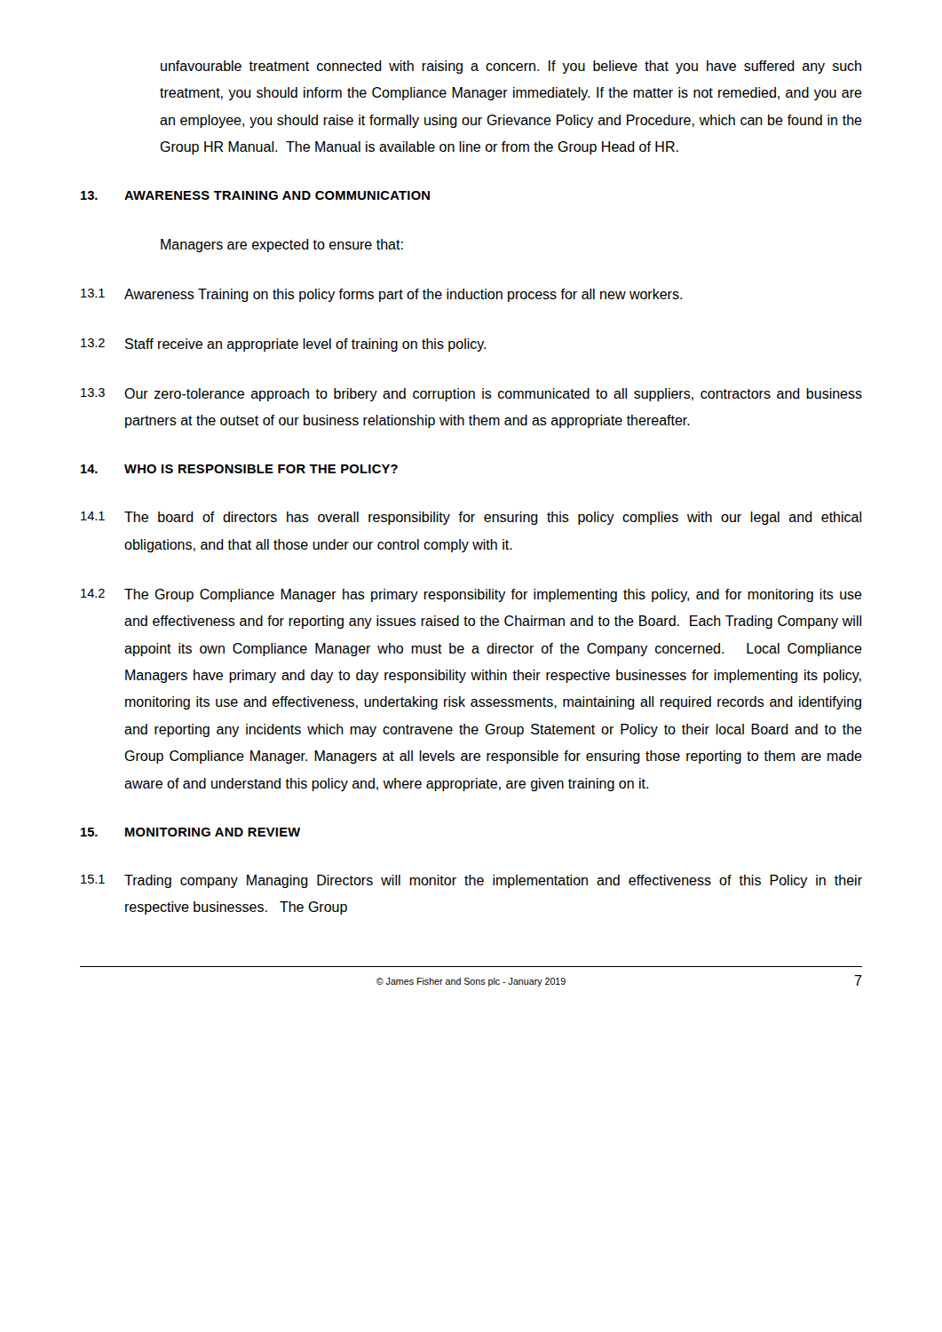unfavourable treatment connected with raising a concern. If you believe that you have suffered any such treatment, you should inform the Compliance Manager immediately. If the matter is not remedied, and you are an employee, you should raise it formally using our Grievance Policy and Procedure, which can be found in the Group HR Manual. The Manual is available on line or from the Group Head of HR.
13.
AWARENESS TRAINING AND COMMUNICATION
Managers are expected to ensure that:
13.1
Awareness Training on this policy forms part of the induction process for all new workers.
13.2
Staff receive an appropriate level of training on this policy.
13.3
Our zero-tolerance approach to bribery and corruption is communicated to all suppliers, contractors and business partners at the outset of our business relationship with them and as appropriate thereafter.
14.
WHO IS RESPONSIBLE FOR THE POLICY?
14.1
The board of directors has overall responsibility for ensuring this policy complies with our legal and ethical obligations, and that all those under our control comply with it.
14.2
The Group Compliance Manager has primary responsibility for implementing this policy, and for monitoring its use and effectiveness and for reporting any issues raised to the Chairman and to the Board. Each Trading Company will appoint its own Compliance Manager who must be a director of the Company concerned. Local Compliance Managers have primary and day to day responsibility within their respective businesses for implementing its policy, monitoring its use and effectiveness, undertaking risk assessments, maintaining all required records and identifying and reporting any incidents which may contravene the Group Statement or Policy to their local Board and to the Group Compliance Manager. Managers at all levels are responsible for ensuring those reporting to them are made aware of and understand this policy and, where appropriate, are given training on it.
15.
MONITORING AND REVIEW
15.1
Trading company Managing Directors will monitor the implementation and effectiveness of this Policy in their respective businesses. The Group
© James Fisher and Sons plc - January 2019
7